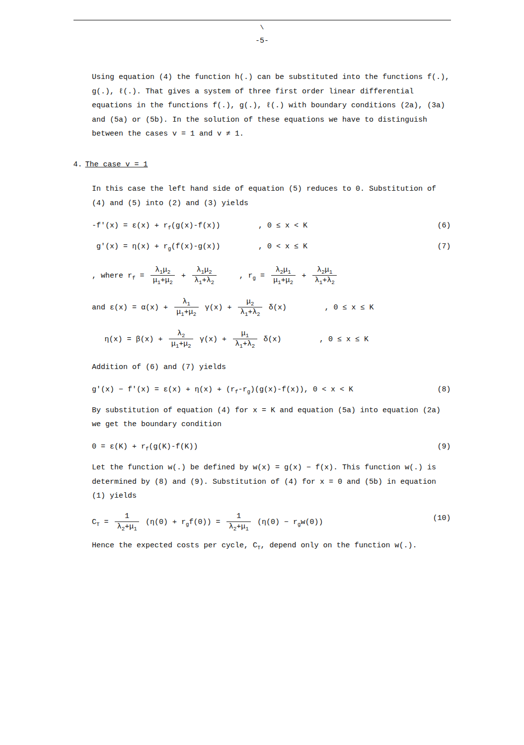\
-5-
Using equation (4) the function h(.) can be substituted into the functions f(.), g(.), ℓ(.). That gives a system of three first order linear differential equations in the functions f(.), g(.), ℓ(.) with boundary conditions (2a), (3a) and (5a) or (5b). In the solution of these equations we have to distinguish between the cases v = 1 and v ≠ 1.
4. The case v = 1
In this case the left hand side of equation (5) reduces to 0. Substitution of (4) and (5) into (2) and (3) yields
-f′(x) = ε(x) + rf(g(x)-f(x)) , 0 ≤ x < K (6)
g′(x) = η(x) + rg(f(x)-g(x)) , 0 < x ≤ K (7)
, where rf = λ1μ2 μ1+μ2 + λ1μ2 λ1+λ2 , rg = λ2μ1 μ1+μ2 + λ2μ1 λ1+λ2
and ε(x) = α(x) + λ1 μ1+μ2 γ(x) + μ2 λ1+λ2 δ(x) , 0 ≤ x ≤ K
η(x) = β(x) + λ2 μ1+μ2 γ(x) + μ1 λ1+λ2 δ(x) , 0 ≤ x ≤ K
Addition of (6) and (7) yields
g′(x) − f′(x) = ε(x) + η(x) + (rf-rg)(g(x)-f(x)), 0 < x < K (8)
By substitution of equation (4) for x = K and equation (5a) into equation (2a) we get the boundary condition
0 = ε(K) + rf(g(K)-f(K)) (9)
Let the function w(.) be defined by w(x) = g(x) − f(x). This function w(.) is determined by (8) and (9). Substitution of (4) for x = 0 and (5b) in equation (1) yields
CT = 1 λ2+μ1 (η(0) + rgf(0)) = 1 λ2+μ1 (η(0) − rgw(0)) (10)
Hence the expected costs per cycle, CT, depend only on the function w(.).